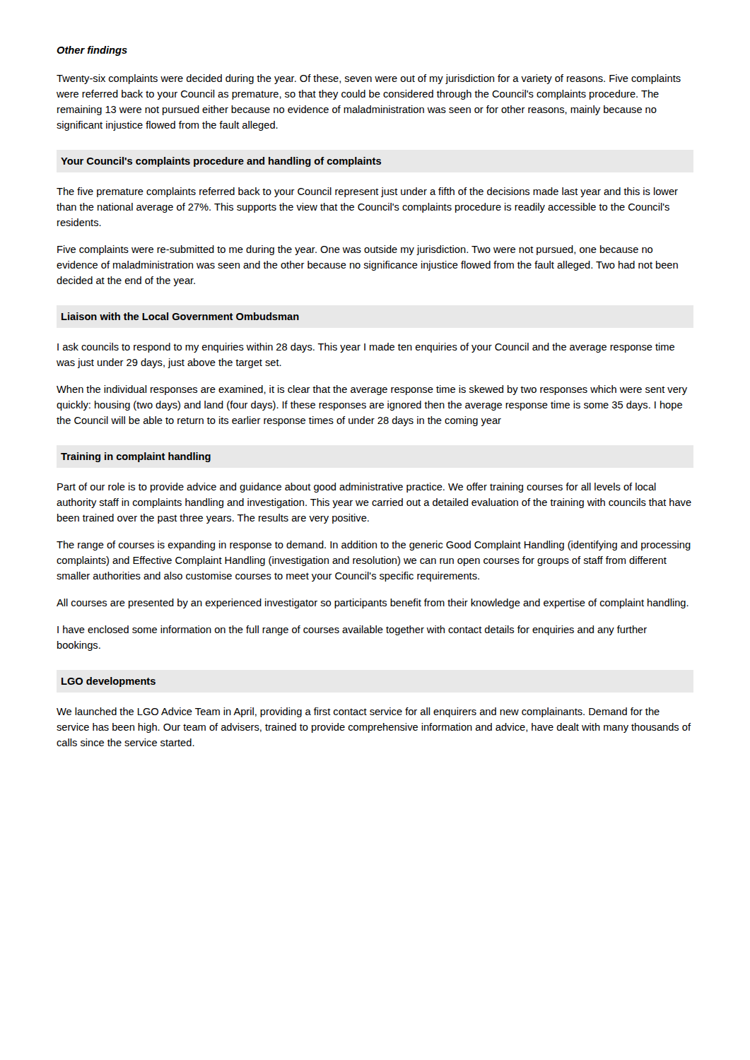Other findings
Twenty-six complaints were decided during the year. Of these, seven were out of my jurisdiction for a variety of reasons. Five complaints were referred back to your Council as premature, so that they could be considered through the Council's complaints procedure. The remaining 13 were not pursued either because no evidence of maladministration was seen or for other reasons, mainly because no significant injustice flowed from the fault alleged.
Your Council's complaints procedure and handling of complaints
The five premature complaints referred back to your Council represent just under a fifth of the decisions made last year and this is lower than the national average of 27%. This supports the view that the Council's complaints procedure is readily accessible to the Council's residents.
Five complaints were re-submitted to me during the year. One was outside my jurisdiction. Two were not pursued, one because no evidence of maladministration was seen and the other because no significance injustice flowed from the fault alleged. Two had not been decided at the end of the year.
Liaison with the Local Government Ombudsman
I ask councils to respond to my enquiries within 28 days. This year I made ten enquiries of your Council and the average response time was just under 29 days, just above the target set.
When the individual responses are examined, it is clear that the average response time is skewed by two responses which were sent very quickly: housing (two days) and land (four days). If these responses are ignored then the average response time is some 35 days. I hope the Council will be able to return to its earlier response times of under 28 days in the coming year
Training in complaint handling
Part of our role is to provide advice and guidance about good administrative practice. We offer training courses for all levels of local authority staff in complaints handling and investigation. This year we carried out a detailed evaluation of the training with councils that have been trained over the past three years. The results are very positive.
The range of courses is expanding in response to demand. In addition to the generic Good Complaint Handling (identifying and processing complaints) and Effective Complaint Handling (investigation and resolution) we can run open courses for groups of staff from different smaller authorities and also customise courses to meet your Council's specific requirements.
All courses are presented by an experienced investigator so participants benefit from their knowledge and expertise of complaint handling.
I have enclosed some information on the full range of courses available together with contact details for enquiries and any further bookings.
LGO developments
We launched the LGO Advice Team in April, providing a first contact service for all enquirers and new complainants. Demand for the service has been high. Our team of advisers, trained to provide comprehensive information and advice, have dealt with many thousands of calls since the service started.